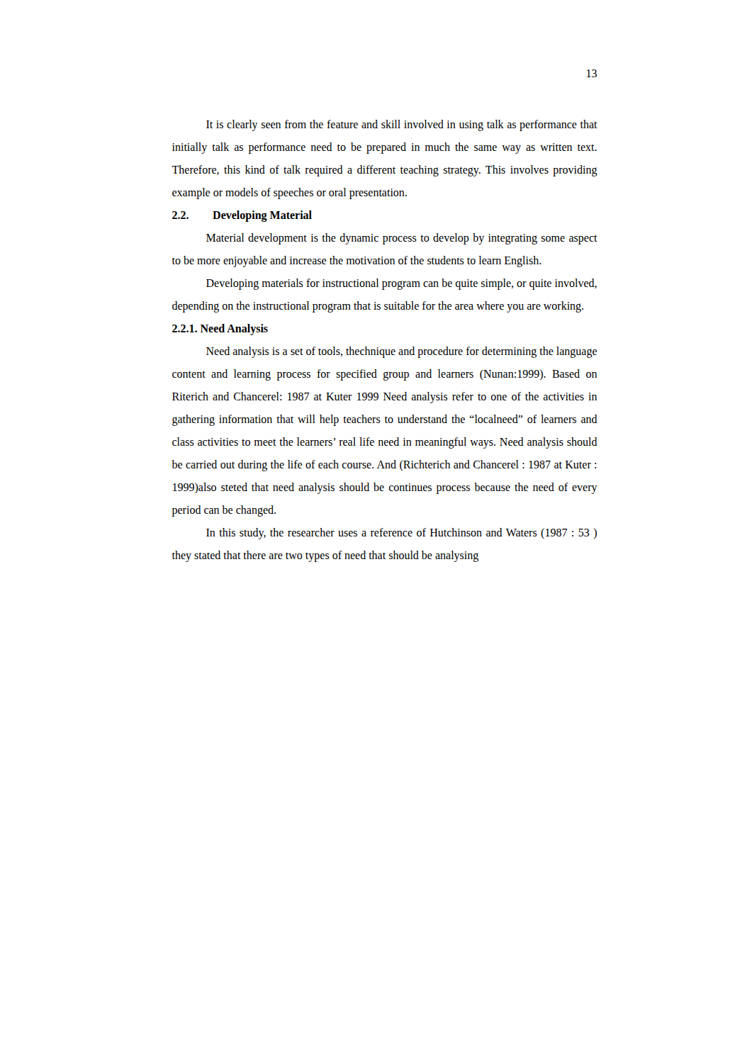13
It is clearly seen from the feature and skill involved in using talk as performance that initially talk as performance need to be prepared in much the same way as written text. Therefore, this kind of talk required a different teaching strategy. This involves providing example or models of speeches or oral presentation.
2.2. Developing Material
Material development is the dynamic process to develop by integrating some aspect to be more enjoyable and increase the motivation of the students to learn English.
Developing materials for instructional program can be quite simple, or quite involved, depending on the instructional program that is suitable for the area where you are working.
2.2.1. Need Analysis
Need analysis is a set of tools, thechnique and procedure for determining the language content and learning process for specified group and learners (Nunan:1999). Based on Riterich and Chancerel: 1987 at Kuter 1999 Need analysis refer to one of the activities in gathering information that will help teachers to understand the “localneed” of learners and class activities to meet the learners’ real life need in meaningful ways. Need analysis should be carried out during the life of each course. And (Richterich and Chancerel : 1987 at Kuter : 1999)also steted that need analysis should be continues process because the need of every period can be changed.
In this study, the researcher uses a reference of Hutchinson and Waters (1987 : 53 ) they stated that there are two types of need that should be analysing